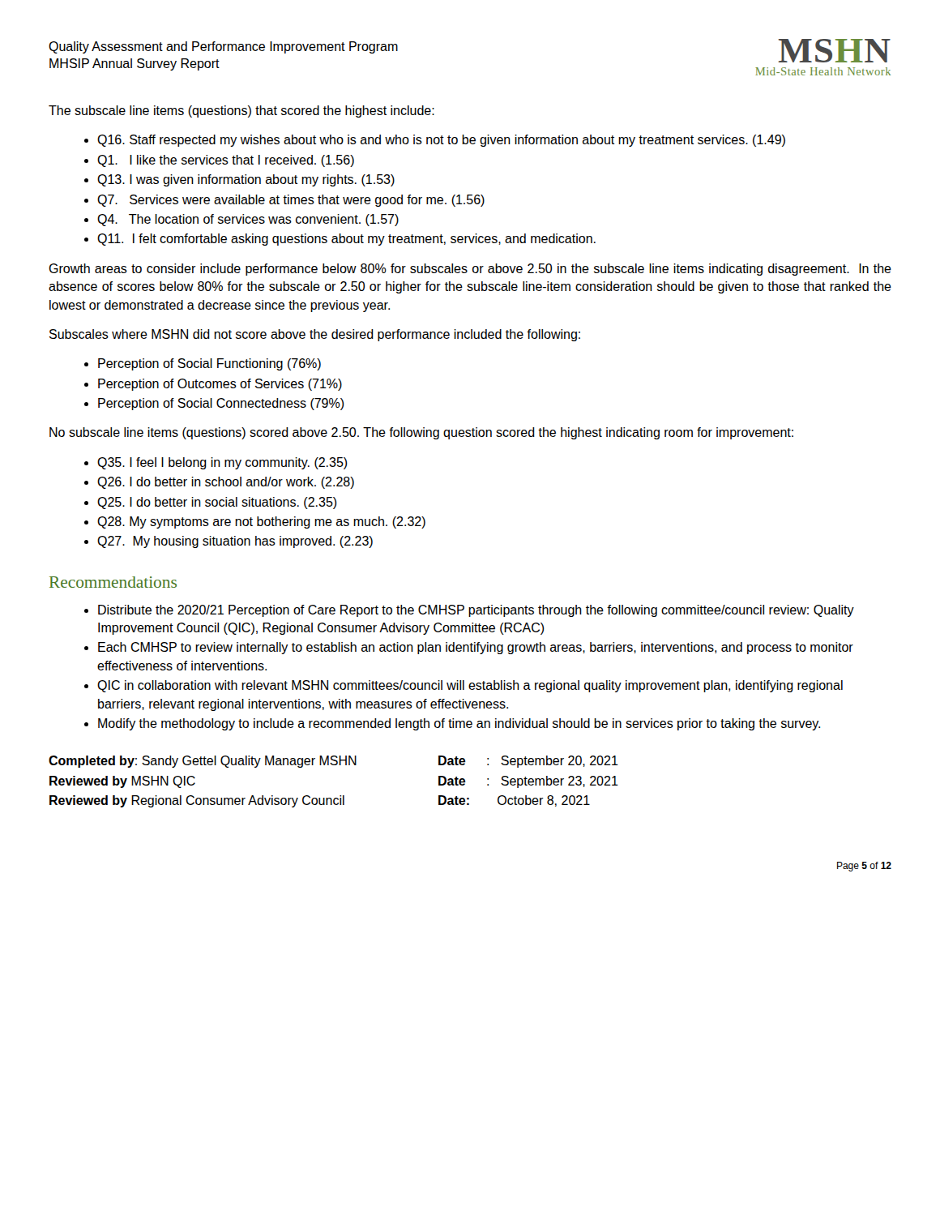Quality Assessment and Performance Improvement Program
MHSIP Annual Survey Report
MSHN
Mid-State Health Network
The subscale line items (questions) that scored the highest include:
Q16. Staff respected my wishes about who is and who is not to be given information about my treatment services. (1.49)
Q1. I like the services that I received. (1.56)
Q13. I was given information about my rights. (1.53)
Q7. Services were available at times that were good for me. (1.56)
Q4. The location of services was convenient. (1.57)
Q11. I felt comfortable asking questions about my treatment, services, and medication.
Growth areas to consider include performance below 80% for subscales or above 2.50 in the subscale line items indicating disagreement. In the absence of scores below 80% for the subscale or 2.50 or higher for the subscale line-item consideration should be given to those that ranked the lowest or demonstrated a decrease since the previous year.
Subscales where MSHN did not score above the desired performance included the following:
Perception of Social Functioning (76%)
Perception of Outcomes of Services (71%)
Perception of Social Connectedness (79%)
No subscale line items (questions) scored above 2.50. The following question scored the highest indicating room for improvement:
Q35. I feel I belong in my community. (2.35)
Q26. I do better in school and/or work. (2.28)
Q25. I do better in social situations. (2.35)
Q28. My symptoms are not bothering me as much. (2.32)
Q27. My housing situation has improved. (2.23)
Recommendations
Distribute the 2020/21 Perception of Care Report to the CMHSP participants through the following committee/council review: Quality Improvement Council (QIC), Regional Consumer Advisory Committee (RCAC)
Each CMHSP to review internally to establish an action plan identifying growth areas, barriers, interventions, and process to monitor effectiveness of interventions.
QIC in collaboration with relevant MSHN committees/council will establish a regional quality improvement plan, identifying regional barriers, relevant regional interventions, with measures of effectiveness.
Modify the methodology to include a recommended length of time an individual should be in services prior to taking the survey.
Completed by: Sandy Gettel Quality Manager MSHN
Date
: September 20, 2021
Reviewed by MSHN QIC
Date
: September 23, 2021
Reviewed by Regional Consumer Advisory Council
Date:
October 8, 2021
Page 5 of 12